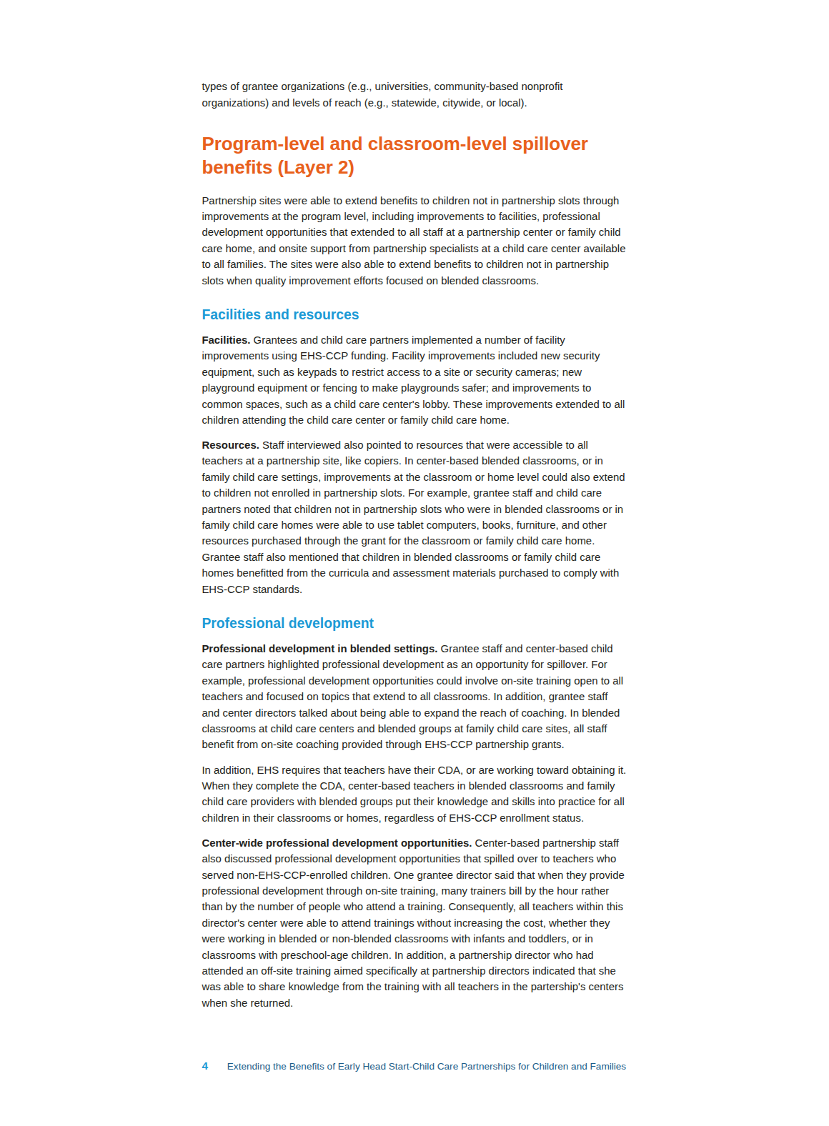types of grantee organizations (e.g., universities, community-based nonprofit organizations) and levels of reach (e.g., statewide, citywide, or local).
Program-level and classroom-level spillover benefits (Layer 2)
Partnership sites were able to extend benefits to children not in partnership slots through improvements at the program level, including improvements to facilities, professional development opportunities that extended to all staff at a partnership center or family child care home, and onsite support from partnership specialists at a child care center available to all families. The sites were also able to extend benefits to children not in partnership slots when quality improvement efforts focused on blended classrooms.
Facilities and resources
Facilities. Grantees and child care partners implemented a number of facility improvements using EHS-CCP funding. Facility improvements included new security equipment, such as keypads to restrict access to a site or security cameras; new playground equipment or fencing to make playgrounds safer; and improvements to common spaces, such as a child care center's lobby. These improvements extended to all children attending the child care center or family child care home.
Resources. Staff interviewed also pointed to resources that were accessible to all teachers at a partnership site, like copiers. In center-based blended classrooms, or in family child care settings, improvements at the classroom or home level could also extend to children not enrolled in partnership slots. For example, grantee staff and child care partners noted that children not in partnership slots who were in blended classrooms or in family child care homes were able to use tablet computers, books, furniture, and other resources purchased through the grant for the classroom or family child care home. Grantee staff also mentioned that children in blended classrooms or family child care homes benefitted from the curricula and assessment materials purchased to comply with EHS-CCP standards.
Professional development
Professional development in blended settings. Grantee staff and center-based child care partners highlighted professional development as an opportunity for spillover. For example, professional development opportunities could involve on-site training open to all teachers and focused on topics that extend to all classrooms. In addition, grantee staff and center directors talked about being able to expand the reach of coaching. In blended classrooms at child care centers and blended groups at family child care sites, all staff benefit from on-site coaching provided through EHS-CCP partnership grants.
In addition, EHS requires that teachers have their CDA, or are working toward obtaining it. When they complete the CDA, center-based teachers in blended classrooms and family child care providers with blended groups put their knowledge and skills into practice for all children in their classrooms or homes, regardless of EHS-CCP enrollment status.
Center-wide professional development opportunities. Center-based partnership staff also discussed professional development opportunities that spilled over to teachers who served non-EHS-CCP-enrolled children. One grantee director said that when they provide professional development through on-site training, many trainers bill by the hour rather than by the number of people who attend a training. Consequently, all teachers within this director's center were able to attend trainings without increasing the cost, whether they were working in blended or non-blended classrooms with infants and toddlers, or in classrooms with preschool-age children. In addition, a partnership director who had attended an off-site training aimed specifically at partnership directors indicated that she was able to share knowledge from the training with all teachers in the partership's centers when she returned.
4 Extending the Benefits of Early Head Start-Child Care Partnerships for Children and Families